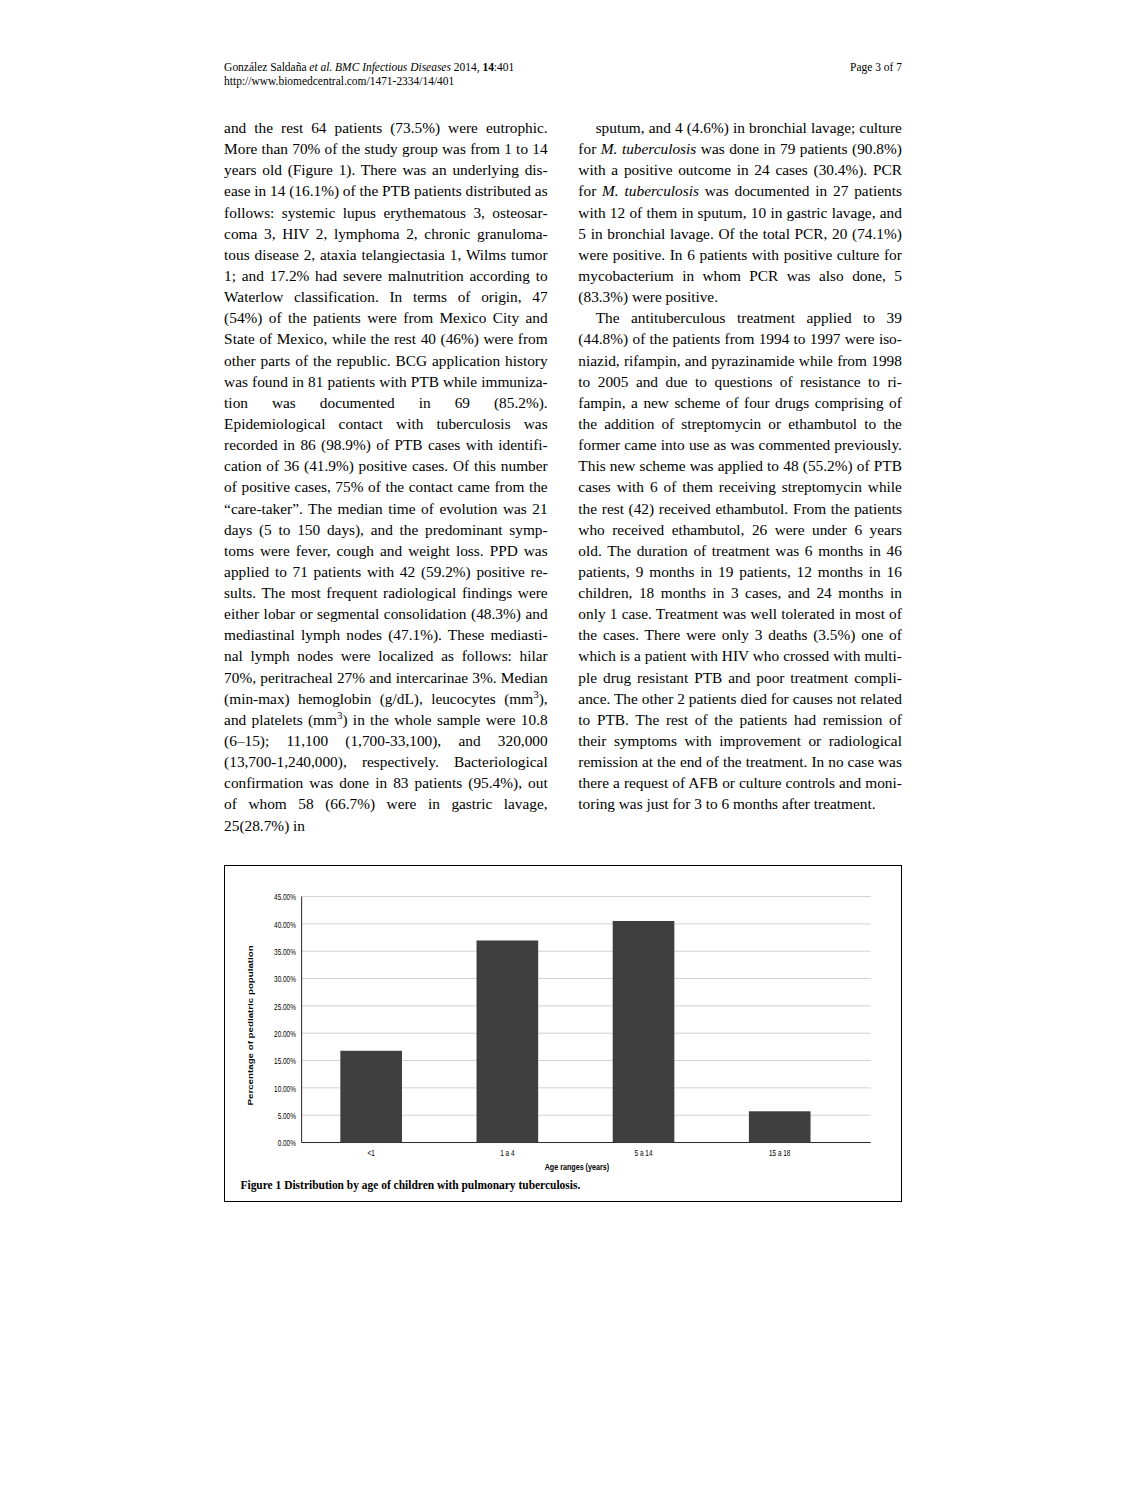González Saldaña et al. BMC Infectious Diseases 2014, 14:401
http://www.biomedcentral.com/1471-2334/14/401
Page 3 of 7
and the rest 64 patients (73.5%) were eutrophic. More than 70% of the study group was from 1 to 14 years old (Figure 1). There was an underlying disease in 14 (16.1%) of the PTB patients distributed as follows: systemic lupus erythematous 3, osteosarcoma 3, HIV 2, lymphoma 2, chronic granulomatous disease 2, ataxia telangiectasia 1, Wilms tumor 1; and 17.2% had severe malnutrition according to Waterlow classification. In terms of origin, 47 (54%) of the patients were from Mexico City and State of Mexico, while the rest 40 (46%) were from other parts of the republic. BCG application history was found in 81 patients with PTB while immunization was documented in 69 (85.2%). Epidemiological contact with tuberculosis was recorded in 86 (98.9%) of PTB cases with identification of 36 (41.9%) positive cases. Of this number of positive cases, 75% of the contact came from the “care-taker”. The median time of evolution was 21 days (5 to 150 days), and the predominant symptoms were fever, cough and weight loss. PPD was applied to 71 patients with 42 (59.2%) positive results. The most frequent radiological findings were either lobar or segmental consolidation (48.3%) and mediastinal lymph nodes (47.1%). These mediastinal lymph nodes were localized as follows: hilar 70%, peritracheal 27% and intercarinae 3%. Median (min-max) hemoglobin (g/dL), leucocytes (mm3), and platelets (mm3) in the whole sample were 10.8 (6–15); 11,100 (1,700-33,100), and 320,000 (13,700-1,240,000), respectively. Bacteriological confirmation was done in 83 patients (95.4%), out of whom 58 (66.7%) were in gastric lavage, 25(28.7%) in
sputum, and 4 (4.6%) in bronchial lavage; culture for M. tuberculosis was done in 79 patients (90.8%) with a positive outcome in 24 cases (30.4%). PCR for M. tuberculosis was documented in 27 patients with 12 of them in sputum, 10 in gastric lavage, and 5 in bronchial lavage. Of the total PCR, 20 (74.1%) were positive. In 6 patients with positive culture for mycobacterium in whom PCR was also done, 5 (83.3%) were positive.
The antituberculous treatment applied to 39 (44.8%) of the patients from 1994 to 1997 were isoniazid, rifampin, and pyrazinamide while from 1998 to 2005 and due to questions of resistance to rifampin, a new scheme of four drugs comprising of the addition of streptomycin or ethambutol to the former came into use as was commented previously. This new scheme was applied to 48 (55.2%) of PTB cases with 6 of them receiving streptomycin while the rest (42) received ethambutol. From the patients who received ethambutol, 26 were under 6 years old. The duration of treatment was 6 months in 46 patients, 9 months in 19 patients, 12 months in 16 children, 18 months in 3 cases, and 24 months in only 1 case. Treatment was well tolerated in most of the cases. There were only 3 deaths (3.5%) one of which is a patient with HIV who crossed with multiple drug resistant PTB and poor treatment compliance. The other 2 patients died for causes not related to PTB. The rest of the patients had remission of their symptoms with improvement or radiological remission at the end of the treatment. In no case was there a request of AFB or culture controls and monitoring was just for 3 to 6 months after treatment.
Percentage of pediatric population 45.00% 40.00% 35.00% 30.00% 25.00% 20.00% 15.00% 10.00% 5.00% 0.00% <1 1 a 4 5 a 14 15 a 18 Age ranges (years)
Figure 1 Distribution by age of children with pulmonary tuberculosis.